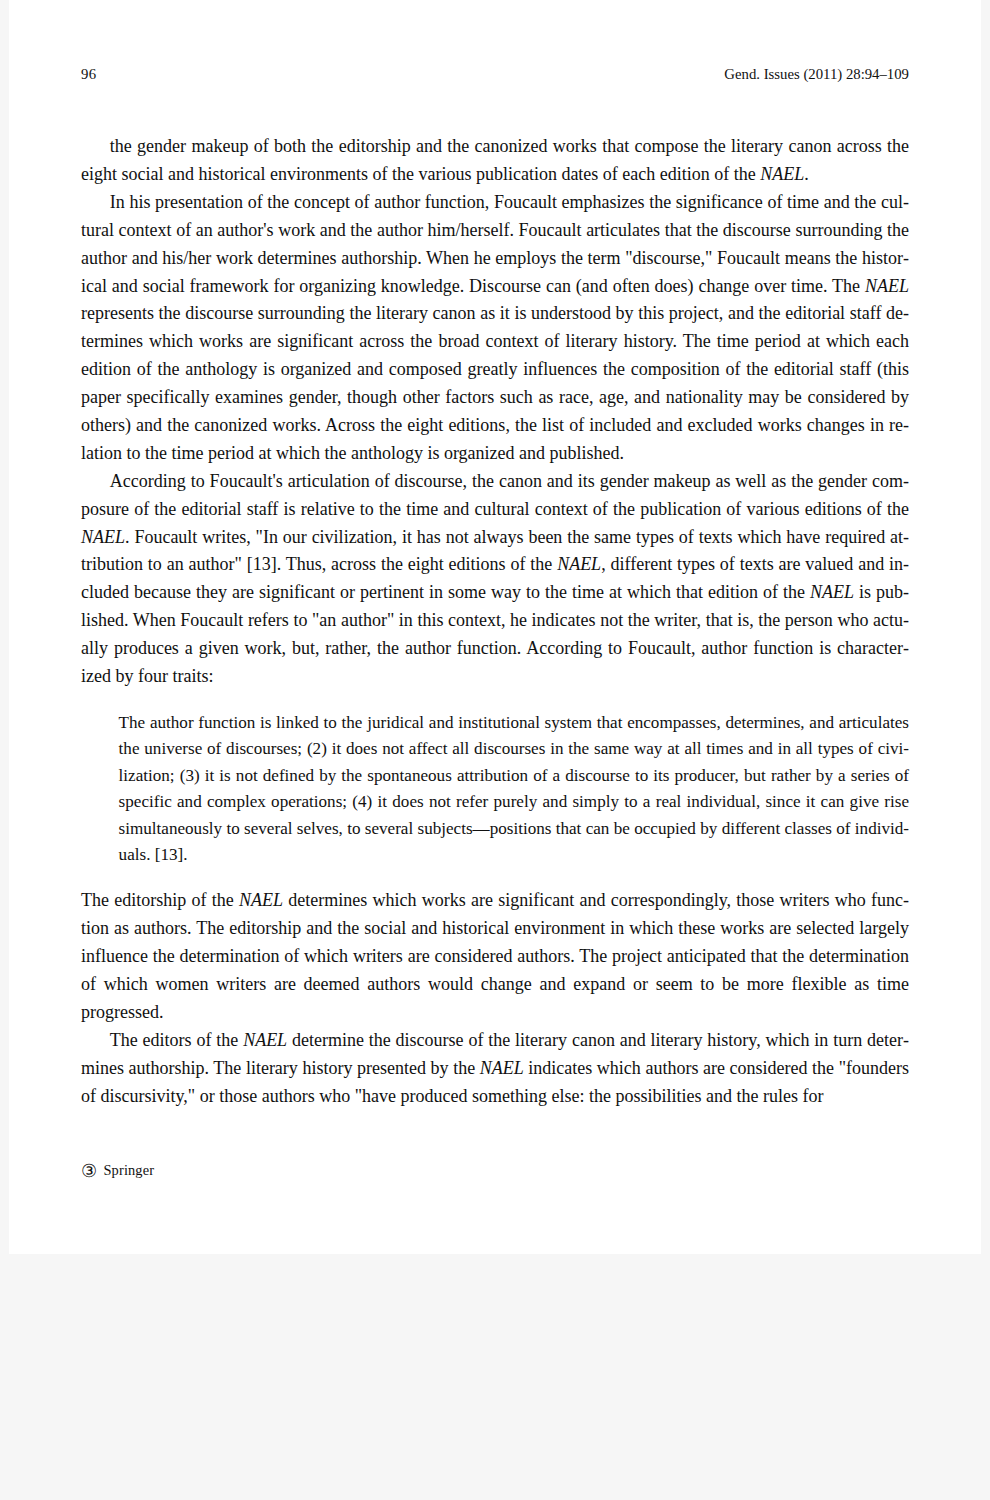96 Gend. Issues (2011) 28:94–109
the gender makeup of both the editorship and the canonized works that compose the literary canon across the eight social and historical environments of the various publication dates of each edition of the NAEL.
In his presentation of the concept of author function, Foucault emphasizes the significance of time and the cultural context of an author's work and the author him/herself. Foucault articulates that the discourse surrounding the author and his/her work determines authorship. When he employs the term "discourse," Foucault means the historical and social framework for organizing knowledge. Discourse can (and often does) change over time. The NAEL represents the discourse surrounding the literary canon as it is understood by this project, and the editorial staff determines which works are significant across the broad context of literary history. The time period at which each edition of the anthology is organized and composed greatly influences the composition of the editorial staff (this paper specifically examines gender, though other factors such as race, age, and nationality may be considered by others) and the canonized works. Across the eight editions, the list of included and excluded works changes in relation to the time period at which the anthology is organized and published.
According to Foucault's articulation of discourse, the canon and its gender makeup as well as the gender composure of the editorial staff is relative to the time and cultural context of the publication of various editions of the NAEL. Foucault writes, "In our civilization, it has not always been the same types of texts which have required attribution to an author" [13]. Thus, across the eight editions of the NAEL, different types of texts are valued and included because they are significant or pertinent in some way to the time at which that edition of the NAEL is published. When Foucault refers to "an author" in this context, he indicates not the writer, that is, the person who actually produces a given work, but, rather, the author function. According to Foucault, author function is characterized by four traits:
The author function is linked to the juridical and institutional system that encompasses, determines, and articulates the universe of discourses; (2) it does not affect all discourses in the same way at all times and in all types of civilization; (3) it is not defined by the spontaneous attribution of a discourse to its producer, but rather by a series of specific and complex operations; (4) it does not refer purely and simply to a real individual, since it can give rise simultaneously to several selves, to several subjects—positions that can be occupied by different classes of individuals. [13].
The editorship of the NAEL determines which works are significant and correspondingly, those writers who function as authors. The editorship and the social and historical environment in which these works are selected largely influence the determination of which writers are considered authors. The project anticipated that the determination of which women writers are deemed authors would change and expand or seem to be more flexible as time progressed.
The editors of the NAEL determine the discourse of the literary canon and literary history, which in turn determines authorship. The literary history presented by the NAEL indicates which authors are considered the "founders of discursivity," or those authors who "have produced something else: the possibilities and the rules for
③ Springer